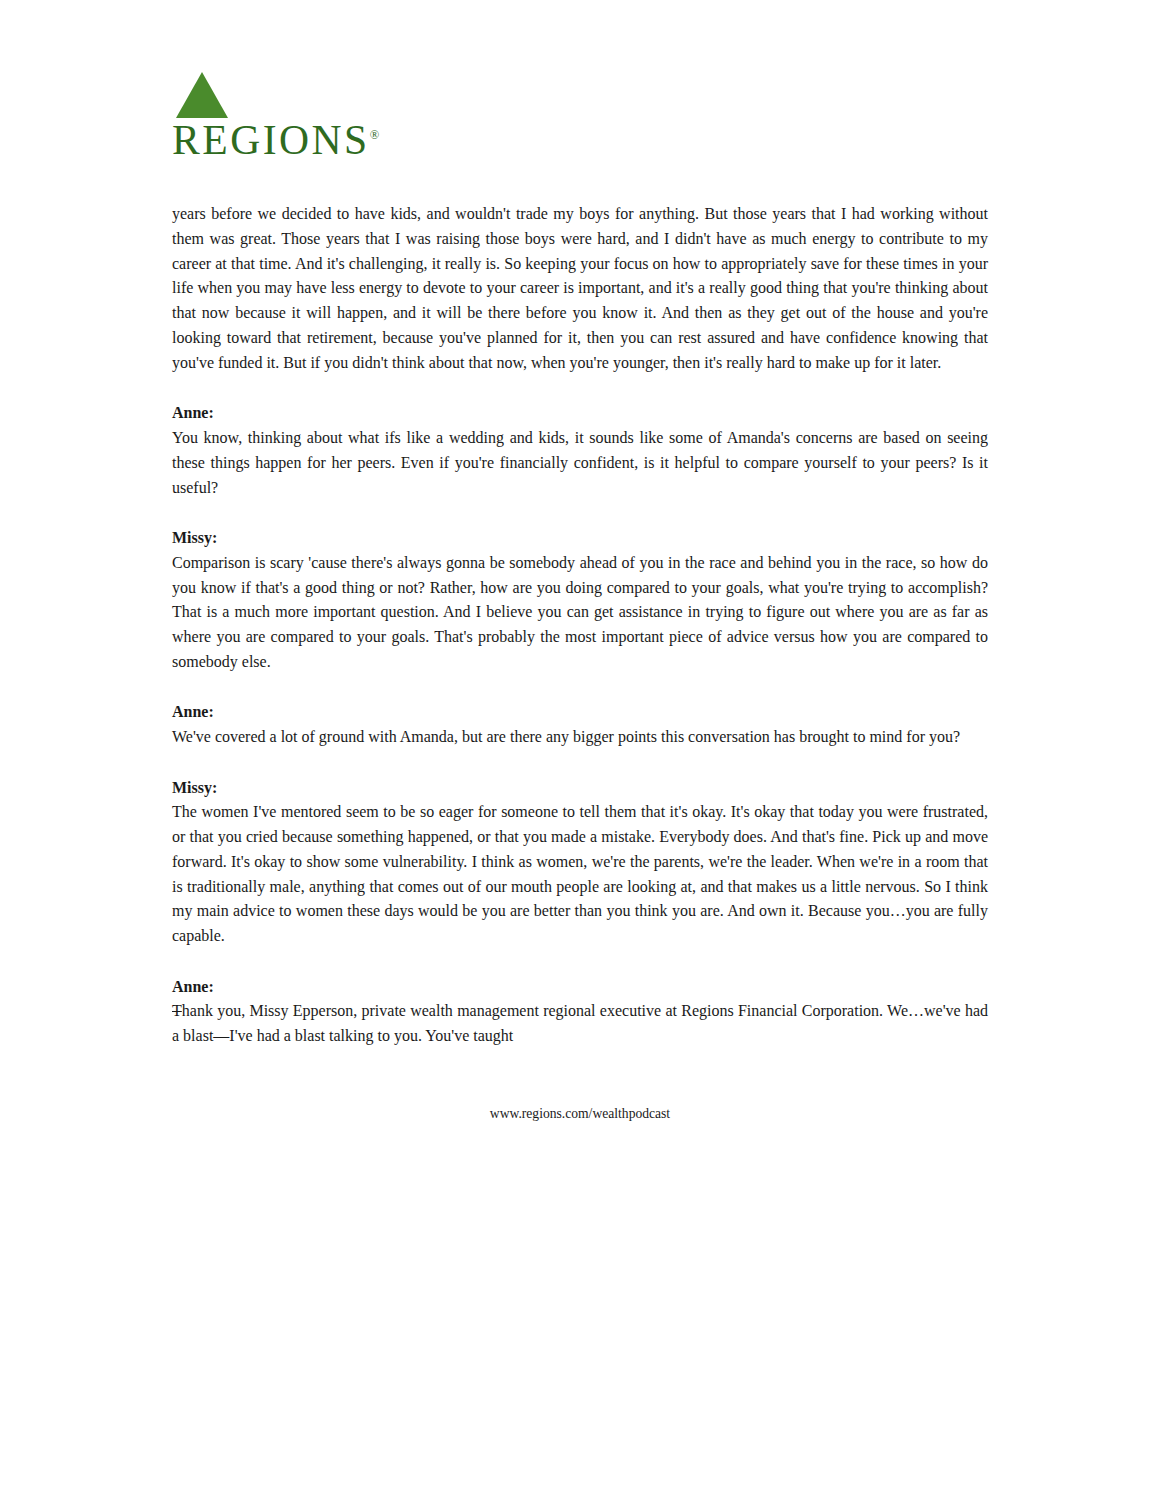REGIONS®
years before we decided to have kids, and wouldn't trade my boys for anything. But those years that I had working without them was great. Those years that I was raising those boys were hard, and I didn't have as much energy to contribute to my career at that time. And it's challenging, it really is. So keeping your focus on how to appropriately save for these times in your life when you may have less energy to devote to your career is important, and it's a really good thing that you're thinking about that now because it will happen, and it will be there before you know it. And then as they get out of the house and you're looking toward that retirement, because you've planned for it, then you can rest assured and have confidence knowing that you've funded it. But if you didn't think about that now, when you're younger, then it's really hard to make up for it later.
Anne:
You know, thinking about what ifs like a wedding and kids, it sounds like some of Amanda's concerns are based on seeing these things happen for her peers. Even if you're financially confident, is it helpful to compare yourself to your peers? Is it useful?
Missy:
Comparison is scary 'cause there's always gonna be somebody ahead of you in the race and behind you in the race, so how do you know if that's a good thing or not? Rather, how are you doing compared to your goals, what you're trying to accomplish? That is a much more important question. And I believe you can get assistance in trying to figure out where you are as far as where you are compared to your goals. That's probably the most important piece of advice versus how you are compared to somebody else.
Anne:
We've covered a lot of ground with Amanda, but are there any bigger points this conversation has brought to mind for you?
Missy:
The women I've mentored seem to be so eager for someone to tell them that it's okay. It's okay that today you were frustrated, or that you cried because something happened, or that you made a mistake. Everybody does. And that's fine. Pick up and move forward. It's okay to show some vulnerability. I think as women, we're the parents, we're the leader. When we're in a room that is traditionally male, anything that comes out of our mouth people are looking at, and that makes us a little nervous. So I think my main advice to women these days would be you are better than you think you are. And own it. Because you…you are fully capable.
Anne:
Thank you, Missy Epperson, private wealth management regional executive at Regions Financial Corporation. We…we've had a blast—I've had a blast talking to you. You've taught
www.regions.com/wealthpodcast